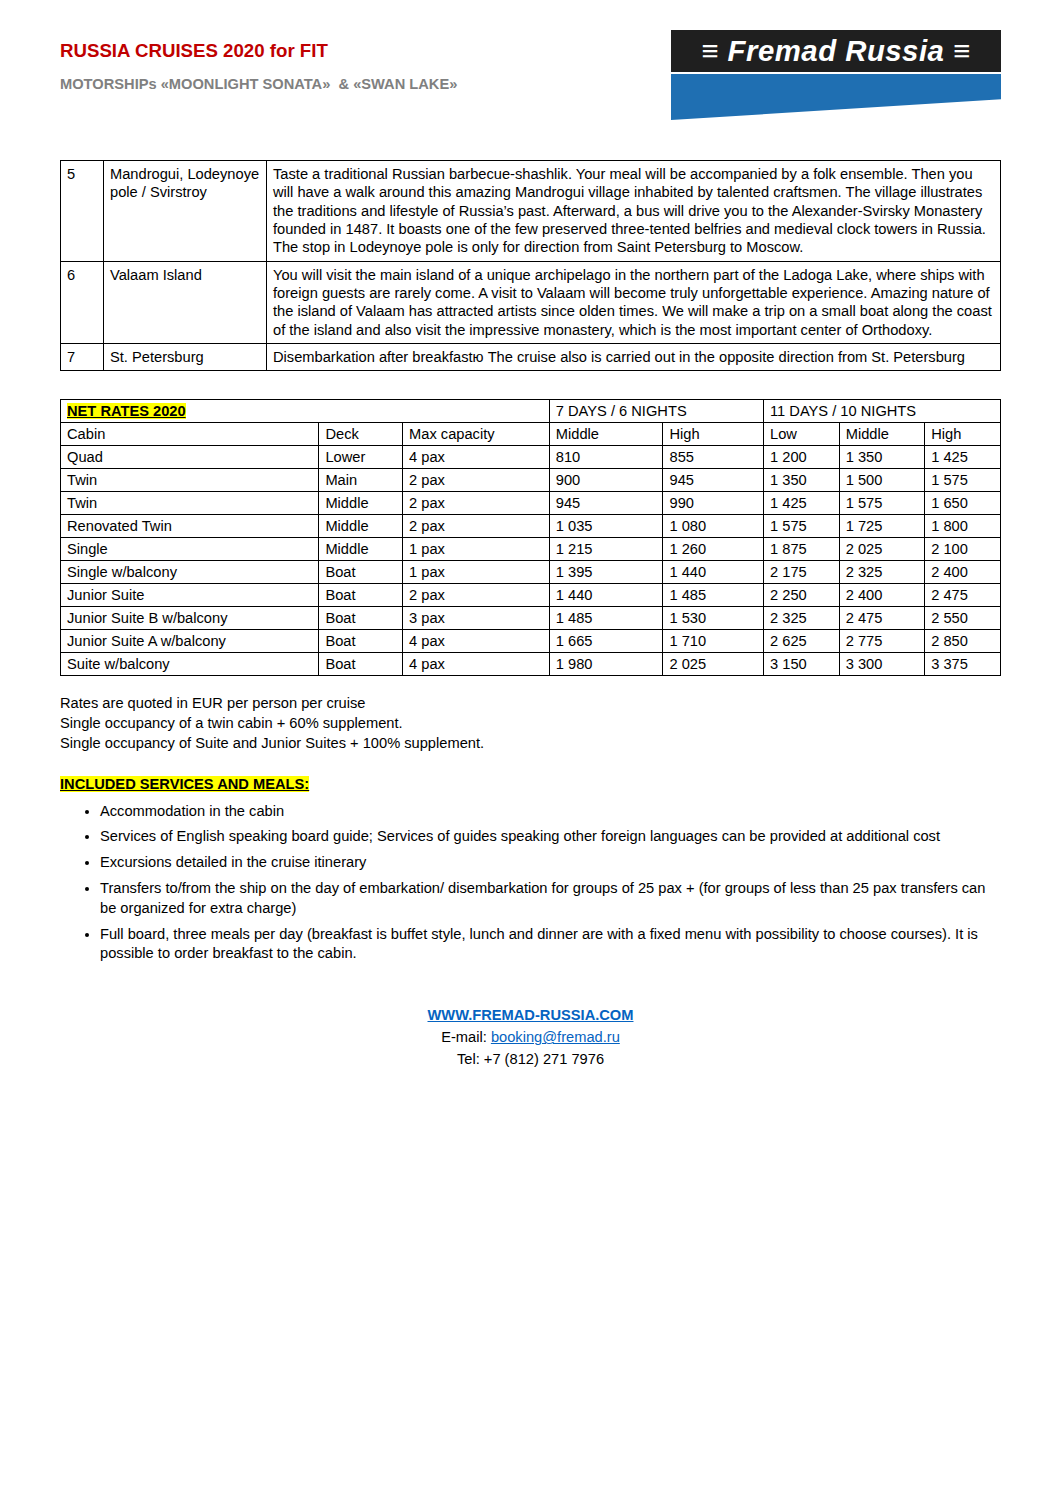RUSSIA CRUISES 2020 for FIT
MOTORSHIPs «MOONLIGHT SONATA» & «SWAN LAKE»
≡ Fremad Russia ≡
| 5 | Mandrogui, Lodeynoye pole / Svirstroy | Taste a traditional Russian barbecue-shashlik. Your meal will be accompanied by a folk ensemble. Then you will have a walk around this amazing Mandrogui village inhabited by talented craftsmen. The village illustrates the traditions and lifestyle of Russia’s past. Afterward, a bus will drive you to the Alexander-Svirsky Monastery founded in 1487. It boasts one of the few preserved three-tented belfries and medieval clock towers in Russia. The stop in Lodeynoye pole is only for direction from Saint Petersburg to Moscow. |
| 6 | Valaam Island | You will visit the main island of a unique archipelago in the northern part of the Ladoga Lake, where ships with foreign guests are rarely come. A visit to Valaam will become truly unforgettable experience. Amazing nature of the island of Valaam has attracted artists since olden times. We will make a trip on a small boat along the coast of the island and also visit the impressive monastery, which is the most important center of Orthodoxy. |
| 7 | St. Petersburg | Disembarkation after breakfastю The cruise also is carried out in the opposite direction from St. Petersburg |
| NET RATES 2020 | 7 DAYS / 6 NIGHTS | 11 DAYS / 10 NIGHTS |
| Cabin | Deck | Max capacity | Middle | High | Low | Middle | High |
| Quad | Lower | 4 pax | 810 | 855 | 1 200 | 1 350 | 1 425 |
| Twin | Main | 2 pax | 900 | 945 | 1 350 | 1 500 | 1 575 |
| Twin | Middle | 2 pax | 945 | 990 | 1 425 | 1 575 | 1 650 |
| Renovated Twin | Middle | 2 pax | 1 035 | 1 080 | 1 575 | 1 725 | 1 800 |
| Single | Middle | 1 pax | 1 215 | 1 260 | 1 875 | 2 025 | 2 100 |
| Single w/balcony | Boat | 1 pax | 1 395 | 1 440 | 2 175 | 2 325 | 2 400 |
| Junior Suite | Boat | 2 pax | 1 440 | 1 485 | 2 250 | 2 400 | 2 475 |
| Junior Suite B w/balcony | Boat | 3 pax | 1 485 | 1 530 | 2 325 | 2 475 | 2 550 |
| Junior Suite A w/balcony | Boat | 4 pax | 1 665 | 1 710 | 2 625 | 2 775 | 2 850 |
| Suite w/balcony | Boat | 4 pax | 1 980 | 2 025 | 3 150 | 3 300 | 3 375 |
Rates are quoted in EUR per person per cruise
Single occupancy of a twin cabin + 60% supplement.
Single occupancy of Suite and Junior Suites + 100% supplement.
INCLUDED SERVICES AND MEALS:
Accommodation in the cabin
Services of English speaking board guide; Services of guides speaking other foreign languages can be provided at additional cost
Excursions detailed in the cruise itinerary
Transfers to/from the ship on the day of embarkation/ disembarkation for groups of 25 pax + (for groups of less than 25 pax transfers can be organized for extra charge)
Full board, three meals per day (breakfast is buffet style, lunch and dinner are with a fixed menu with possibility to choose courses). It is possible to order breakfast to the cabin.
WWW.FREMAD-RUSSIA.COM
E-mail: booking@fremad.ru
Tel: +7 (812) 271 7976